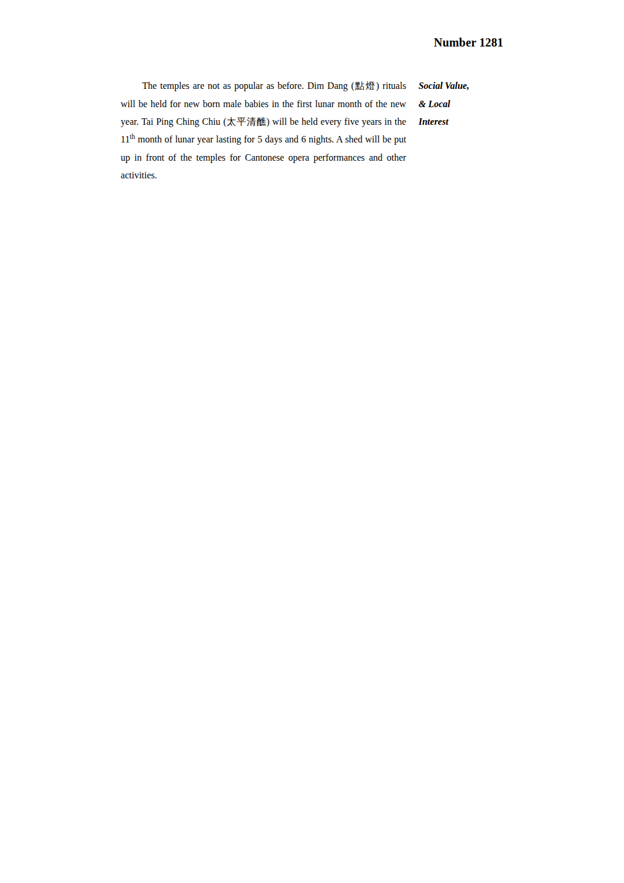Number 1281
The temples are not as popular as before. Dim Dang (點燈) rituals will be held for new born male babies in the first lunar month of the new year. Tai Ping Ching Chiu (太平清醮) will be held every five years in the 11th month of lunar year lasting for 5 days and 6 nights. A shed will be put up in front of the temples for Cantonese opera performances and other activities.
Social Value,
& Local
Interest